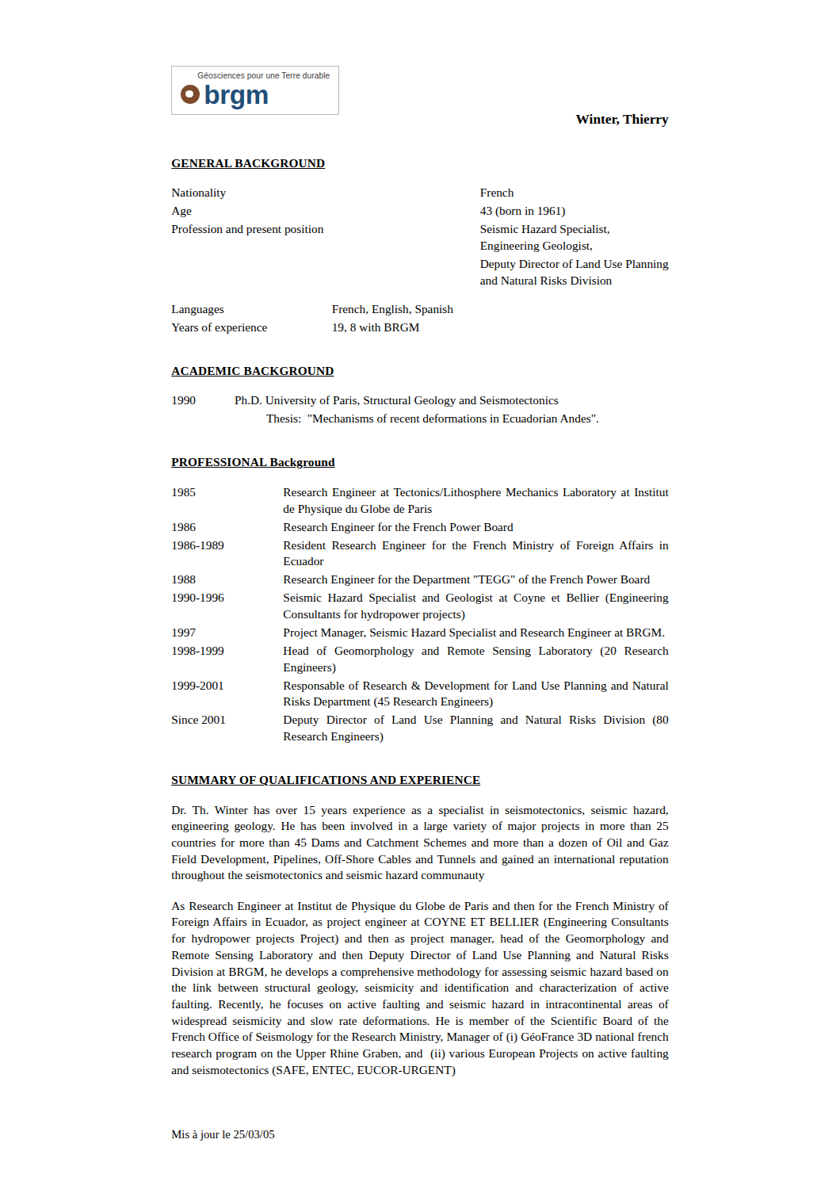Géosciences pour une Terre durable brgm
Winter, Thierry
GENERAL BACKGROUND
| Nationality | | French |
| Age | | 43 (born in 1961) |
| Profession and present position | | Seismic Hazard Specialist, Engineering Geologist, |
| | | Deputy Director of Land Use Planning and Natural Risks Division |
| Languages | French, English, Spanish | |
| Years of experience | 19, 8 with BRGM | |
ACADEMIC BACKGROUND
| 1990 | Ph.D. University of Paris, Structural Geology and Seismotectonics |
| | Thesis: "Mechanisms of recent deformations in Ecuadorian Andes". |
PROFESSIONAL Background
| 1985 | Research Engineer at Tectonics/Lithosphere Mechanics Laboratory at Institut de Physique du Globe de Paris |
| 1986 | Research Engineer for the French Power Board |
| 1986-1989 | Resident Research Engineer for the French Ministry of Foreign Affairs in Ecuador |
| 1988 | Research Engineer for the Department "TEGG" of the French Power Board |
| 1990-1996 | Seismic Hazard Specialist and Geologist at Coyne et Bellier (Engineering Consultants for hydropower projects) |
| 1997 | Project Manager, Seismic Hazard Specialist and Research Engineer at BRGM. |
| 1998-1999 | Head of Geomorphology and Remote Sensing Laboratory (20 Research Engineers) |
| 1999-2001 | Responsable of Research & Development for Land Use Planning and Natural Risks Department (45 Research Engineers) |
| Since 2001 | Deputy Director of Land Use Planning and Natural Risks Division (80 Research Engineers) |
SUMMARY OF QUALIFICATIONS AND EXPERIENCE
Dr. Th. Winter has over 15 years experience as a specialist in seismotectonics, seismic hazard, engineering geology. He has been involved in a large variety of major projects in more than 25 countries for more than 45 Dams and Catchment Schemes and more than a dozen of Oil and Gaz Field Development, Pipelines, Off-Shore Cables and Tunnels and gained an international reputation throughout the seismotectonics and seismic hazard communauty
As Research Engineer at Institut de Physique du Globe de Paris and then for the French Ministry of Foreign Affairs in Ecuador, as project engineer at COYNE ET BELLIER (Engineering Consultants for hydropower projects Project) and then as project manager, head of the Geomorphology and Remote Sensing Laboratory and then Deputy Director of Land Use Planning and Natural Risks Division at BRGM, he develops a comprehensive methodology for assessing seismic hazard based on the link between structural geology, seismicity and identification and characterization of active faulting. Recently, he focuses on active faulting and seismic hazard in intracontinental areas of widespread seismicity and slow rate deformations. He is member of the Scientific Board of the French Office of Seismology for the Research Ministry, Manager of (i) GéoFrance 3D national french research program on the Upper Rhine Graben, and (ii) various European Projects on active faulting and seismotectonics (SAFE, ENTEC, EUCOR-URGENT)
Mis à jour le 25/03/05